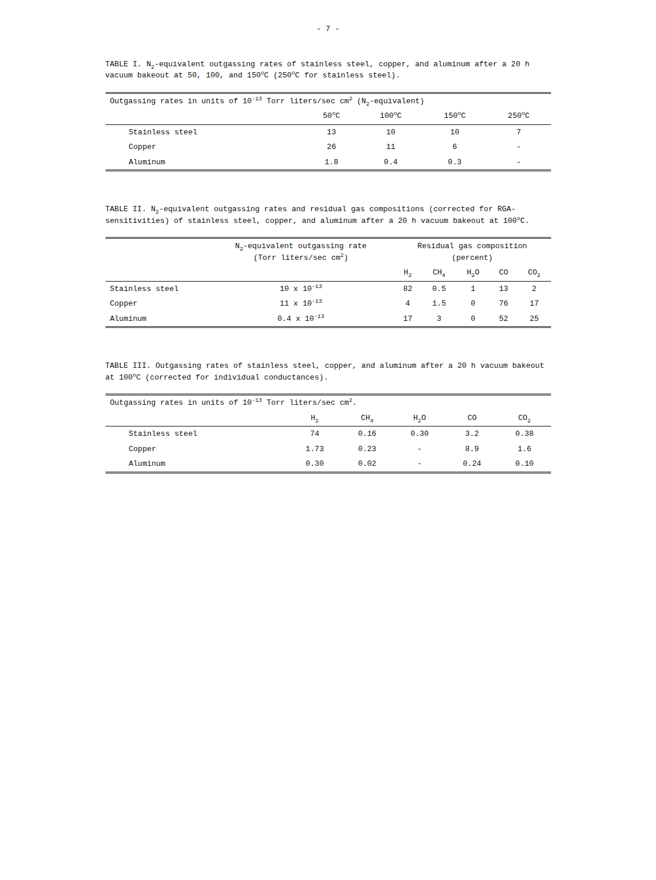- 7 -
TABLE I. N2-equivalent outgassing rates of stainless steel, copper, and aluminum after a 20 h vacuum bakeout at 50, 100, and 150oC (250oC for stainless steel).
| Outgassing rates in units of 10 -13 Torr liters/sec cm 2 (N 2 -equivalent) |
| | 50 o C | 100 o C | 150 o C | 250 o C |
| Stainless steel | 13 | 10 | 10 | 7 |
| Copper | 26 | 11 | 6 | - |
| Aluminum | 1.8 | 0.4 | 0.3 | - |
TABLE II. N2-equivalent outgassing rates and residual gas compositions (corrected for RGA-sensitivities) of stainless steel, copper, and aluminum after a 20 h vacuum bakeout at 100oC.
| | N 2 -equivalent outgassing rate (Torr liters/sec cm 2 ) | Residual gas composition (percent) |
| | | H 2 | CH 4 | H 2 O | CO | CO 2 |
| Stainless steel | 10 x 10 -13 | 82 | 0.5 | 1 | 13 | 2 |
| Copper | 11 x 10 -13 | 4 | 1.5 | 0 | 76 | 17 |
| Aluminum | 0.4 x 10 -13 | 17 | 3 | 0 | 52 | 25 |
TABLE III. Outgassing rates of stainless steel, copper, and aluminum after a 20 h vacuum bakeout at 100oC (corrected for individual conductances).
| Outgassing rates in units of 10 -13 Torr liters/sec cm 2 . |
| | H 2 | CH 4 | H 2 O | CO | CO 2 |
| Stainless steel | 74 | 0.16 | 0.30 | 3.2 | 0.38 |
| Copper | 1.73 | 0.23 | - | 8.9 | 1.6 |
| Aluminum | 0.30 | 0.02 | - | 0.24 | 0.10 |